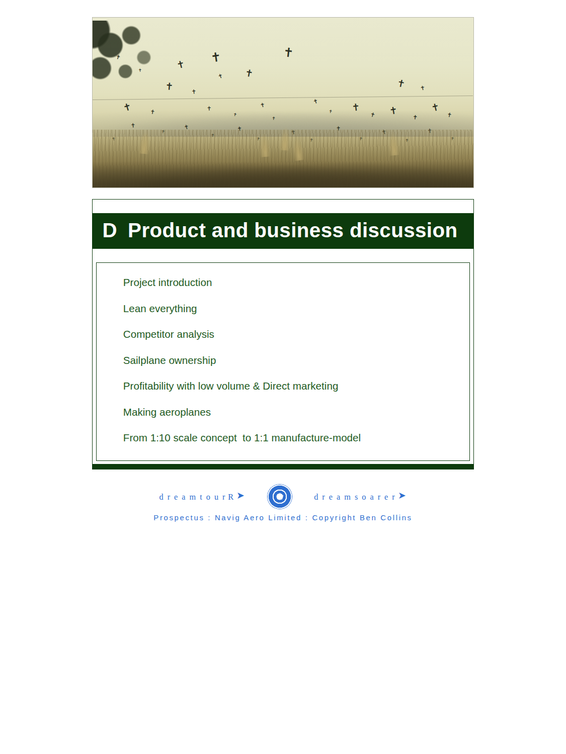✝ ✝ ✝ ✝ ✝ ✝ ✝ ✝ ✝ ✝ ✝ ✝ ✝ ✝ ✝ ✝ ✝ ✝ ✝ ✝ ✝ ✝ ✝ ✝ ✝ ✝ ✝ ✝ ✝ ✝ ✝ ✝ ✝ ✝ ✝ ✝ ✝ ✝ ✝ ✝
DProduct and business discussion
Project introduction
Lean everything
Competitor analysis
Sailplane ownership
Profitability with low volume & Direct marketing
Making aeroplanes
From 1:10 scale concept to 1:1 manufacture-model
d r e a m t o u r R➤ d r e a m s o a r e r➤
Prospectus : Navig Aero Limited : Copyright Ben Collins